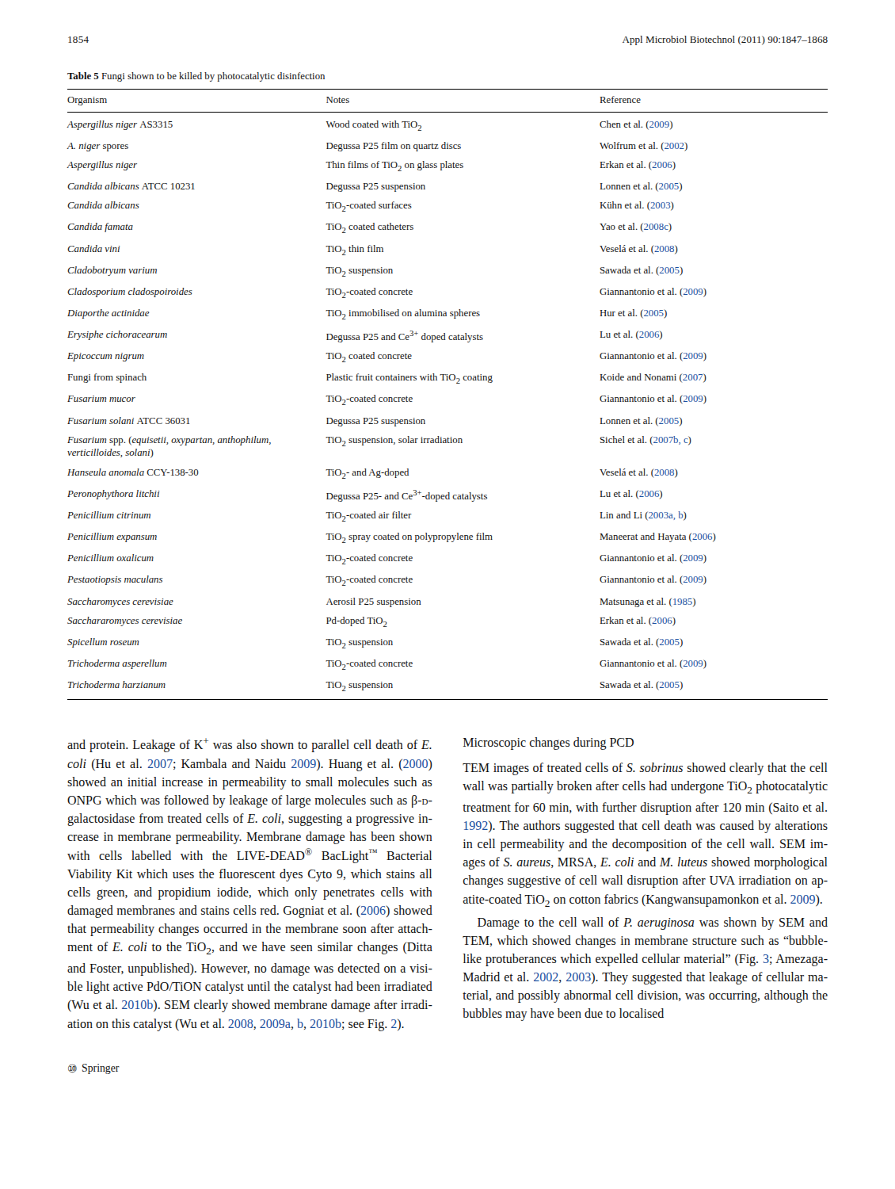1854 Appl Microbiol Biotechnol (2011) 90:1847–1868
Table 5 Fungi shown to be killed by photocatalytic disinfection
| Organism | Notes | Reference |
| --- | --- | --- |
| Aspergillus niger AS3315 | Wood coated with TiO 2 | Chen et al. ( 2009 ) |
| A. niger spores | Degussa P25 film on quartz discs | Wolfrum et al. ( 2002 ) |
| Aspergillus niger | Thin films of TiO 2 on glass plates | Erkan et al. ( 2006 ) |
| Candida albicans ATCC 10231 | Degussa P25 suspension | Lonnen et al. ( 2005 ) |
| Candida albicans | TiO 2 -coated surfaces | Kühn et al. ( 2003 ) |
| Candida famata | TiO 2 coated catheters | Yao et al. ( 2008c ) |
| Candida vini | TiO 2 thin film | Veselá et al. ( 2008 ) |
| Cladobotryum varium | TiO 2 suspension | Sawada et al. ( 2005 ) |
| Cladosporium cladospoiroides | TiO 2 -coated concrete | Giannantonio et al. ( 2009 ) |
| Diaporthe actinidae | TiO 2 immobilised on alumina spheres | Hur et al. ( 2005 ) |
| Erysiphe cichoracearum | Degussa P25 and Ce 3+ doped catalysts | Lu et al. ( 2006 ) |
| Epicoccum nigrum | TiO 2 coated concrete | Giannantonio et al. ( 2009 ) |
| Fungi from spinach | Plastic fruit containers with TiO 2 coating | Koide and Nonami ( 2007 ) |
| Fusarium mucor | TiO 2 -coated concrete | Giannantonio et al. ( 2009 ) |
| Fusarium solani ATCC 36031 | Degussa P25 suspension | Lonnen et al. ( 2005 ) |
| Fusarium spp. ( equisetii, oxypartan, anthophilum, verticilloides, solani ) | TiO 2 suspension, solar irradiation | Sichel et al. ( 2007b, c ) |
| Hanseula anomala CCY-138-30 | TiO 2 - and Ag-doped | Veselá et al. ( 2008 ) |
| Peronophythora litchii | Degussa P25- and Ce 3+ -doped catalysts | Lu et al. ( 2006 ) |
| Penicillium citrinum | TiO 2 -coated air filter | Lin and Li ( 2003a, b ) |
| Penicillium expansum | TiO 2 spray coated on polypropylene film | Maneerat and Hayata ( 2006 ) |
| Penicillium oxalicum | TiO 2 -coated concrete | Giannantonio et al. ( 2009 ) |
| Pestaotiopsis maculans | TiO 2 -coated concrete | Giannantonio et al. ( 2009 ) |
| Saccharomyces cerevisiae | Aerosil P25 suspension | Matsunaga et al. ( 1985 ) |
| Sacchararomyces cerevisiae | Pd-doped TiO 2 | Erkan et al. ( 2006 ) |
| Spicellum roseum | TiO 2 suspension | Sawada et al. ( 2005 ) |
| Trichoderma asperellum | TiO 2 -coated concrete | Giannantonio et al. ( 2009 ) |
| Trichoderma harzianum | TiO 2 suspension | Sawada et al. ( 2005 ) |
and protein. Leakage of K+ was also shown to parallel cell death of E. coli (Hu et al. 2007; Kambala and Naidu 2009). Huang et al. (2000) showed an initial increase in permeability to small molecules such as ONPG which was followed by leakage of large molecules such as β-d-galactosidase from treated cells of E. coli, suggesting a progressive increase in membrane permeability. Membrane damage has been shown with cells labelled with the LIVE-DEAD® BacLight™ Bacterial Viability Kit which uses the fluorescent dyes Cyto 9, which stains all cells green, and propidium iodide, which only penetrates cells with damaged membranes and stains cells red. Gogniat et al. (2006) showed that permeability changes occurred in the membrane soon after attachment of E. coli to the TiO2, and we have seen similar changes (Ditta and Foster, unpublished). However, no damage was detected on a visible light active PdO/TiON catalyst until the catalyst had been irradiated (Wu et al. 2010b). SEM clearly showed membrane damage after irradiation on this catalyst (Wu et al. 2008, 2009a, b, 2010b; see Fig. 2).
Microscopic changes during PCD
TEM images of treated cells of S. sobrinus showed clearly that the cell wall was partially broken after cells had undergone TiO2 photocatalytic treatment for 60 min, with further disruption after 120 min (Saito et al. 1992). The authors suggested that cell death was caused by alterations in cell permeability and the decomposition of the cell wall. SEM images of S. aureus, MRSA, E. coli and M. luteus showed morphological changes suggestive of cell wall disruption after UVA irradiation on apatite-coated TiO2 on cotton fabrics (Kangwansupamonkon et al. 2009).
Damage to the cell wall of P. aeruginosa was shown by SEM and TEM, which showed changes in membrane structure such as “bubble-like protuberances which expelled cellular material” (Fig. 3; Amezaga-Madrid et al. 2002, 2003). They suggested that leakage of cellular material, and possibly abnormal cell division, was occurring, although the bubbles may have been due to localised
Springer